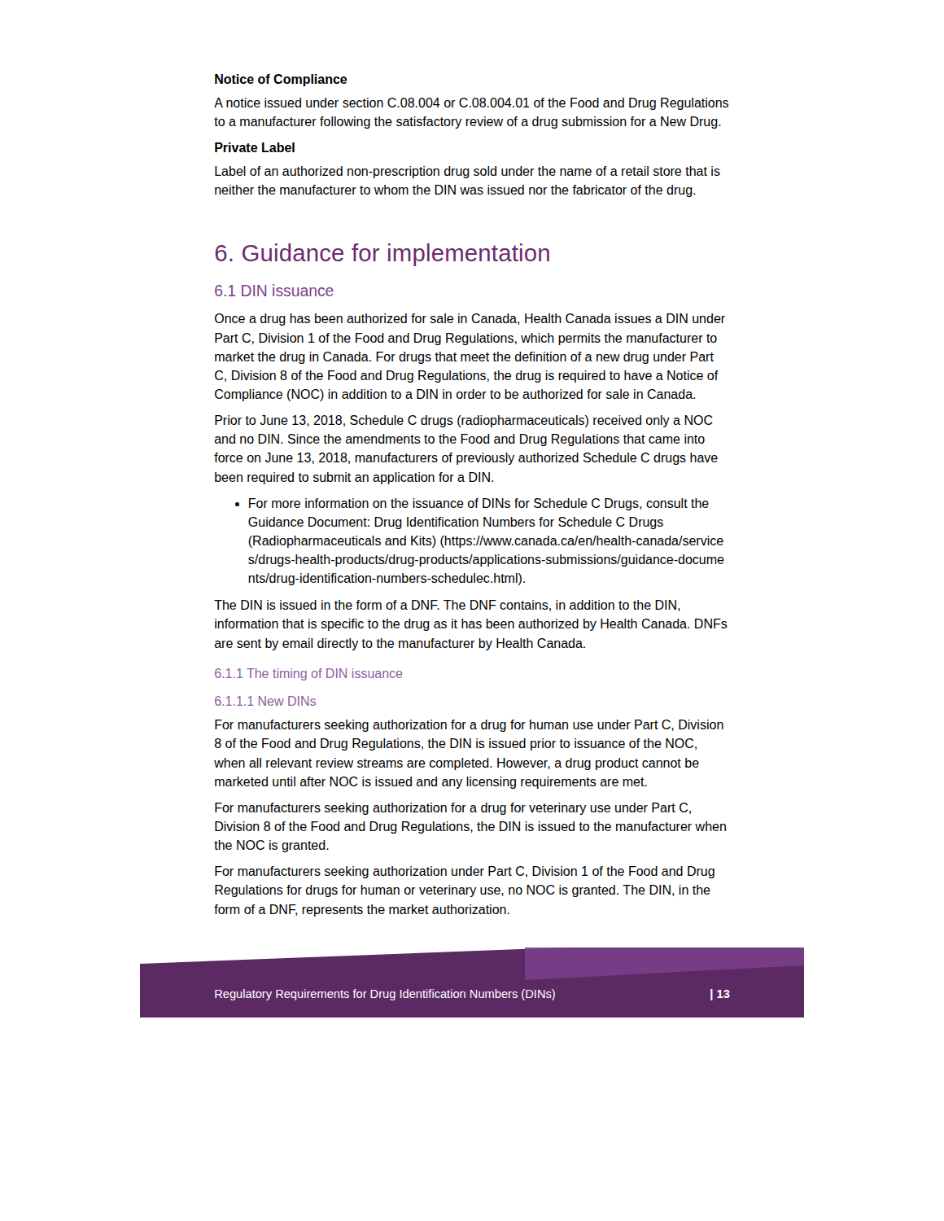Notice of Compliance
A notice issued under section C.08.004 or C.08.004.01 of the Food and Drug Regulations to a manufacturer following the satisfactory review of a drug submission for a New Drug.
Private Label
Label of an authorized non-prescription drug sold under the name of a retail store that is neither the manufacturer to whom the DIN was issued nor the fabricator of the drug.
6. Guidance for implementation
6.1 DIN issuance
Once a drug has been authorized for sale in Canada, Health Canada issues a DIN under Part C, Division 1 of the Food and Drug Regulations, which permits the manufacturer to market the drug in Canada. For drugs that meet the definition of a new drug under Part C, Division 8 of the Food and Drug Regulations, the drug is required to have a Notice of Compliance (NOC) in addition to a DIN in order to be authorized for sale in Canada.
Prior to June 13, 2018, Schedule C drugs (radiopharmaceuticals) received only a NOC and no DIN. Since the amendments to the Food and Drug Regulations that came into force on June 13, 2018, manufacturers of previously authorized Schedule C drugs have been required to submit an application for a DIN.
For more information on the issuance of DINs for Schedule C Drugs, consult the Guidance Document: Drug Identification Numbers for Schedule C Drugs (Radiopharmaceuticals and Kits) (https://www.canada.ca/en/health-canada/services/drugs-health-products/drug-products/applications-submissions/guidance-documents/drug-identification-numbers-schedulec.html).
The DIN is issued in the form of a DNF. The DNF contains, in addition to the DIN, information that is specific to the drug as it has been authorized by Health Canada. DNFs are sent by email directly to the manufacturer by Health Canada.
6.1.1 The timing of DIN issuance
6.1.1.1 New DINs
For manufacturers seeking authorization for a drug for human use under Part C, Division 8 of the Food and Drug Regulations, the DIN is issued prior to issuance of the NOC, when all relevant review streams are completed. However, a drug product cannot be marketed until after NOC is issued and any licensing requirements are met.
For manufacturers seeking authorization for a drug for veterinary use under Part C, Division 8 of the Food and Drug Regulations, the DIN is issued to the manufacturer when the NOC is granted.
For manufacturers seeking authorization under Part C, Division 1 of the Food and Drug Regulations for drugs for human or veterinary use, no NOC is granted. The DIN, in the form of a DNF, represents the market authorization.
Regulatory Requirements for Drug Identification Numbers (DINs) | 13